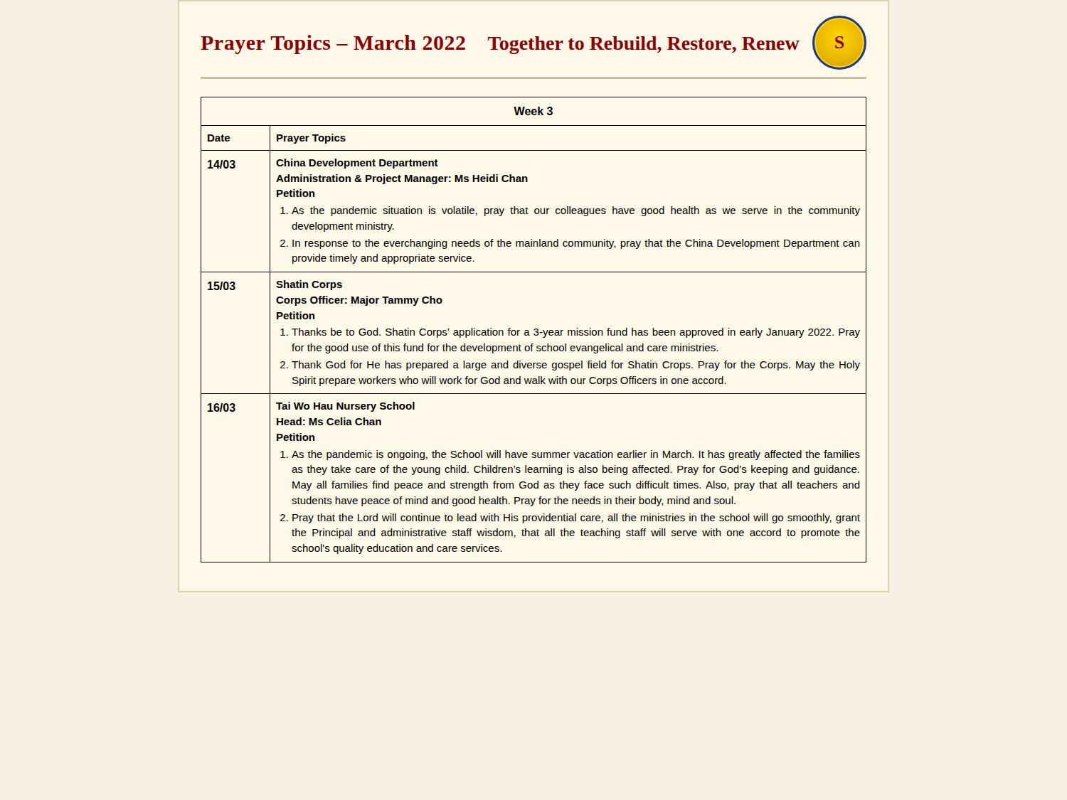Prayer Topics – March 2022 Together to Rebuild, Restore, Renew
S
| Week 3 |
| --- |
| Date | Prayer Topics |
| 14/03 | China Development Department Administration & Project Manager: Ms Heidi Chan Petition As the pandemic situation is volatile, pray that our colleagues have good health as we serve in the community development ministry. In response to the everchanging needs of the mainland community, pray that the China Development Department can provide timely and appropriate service. |
| 15/03 | Shatin Corps Corps Officer: Major Tammy Cho Petition Thanks be to God. Shatin Corps’ application for a 3-year mission fund has been approved in early January 2022. Pray for the good use of this fund for the development of school evangelical and care ministries. Thank God for He has prepared a large and diverse gospel field for Shatin Crops. Pray for the Corps. May the Holy Spirit prepare workers who will work for God and walk with our Corps Officers in one accord. |
| 16/03 | Tai Wo Hau Nursery School Head: Ms Celia Chan Petition As the pandemic is ongoing, the School will have summer vacation earlier in March. It has greatly affected the families as they take care of the young child. Children’s learning is also being affected. Pray for God’s keeping and guidance. May all families find peace and strength from God as they face such difficult times. Also, pray that all teachers and students have peace of mind and good health. Pray for the needs in their body, mind and soul. Pray that the Lord will continue to lead with His providential care, all the ministries in the school will go smoothly, grant the Principal and administrative staff wisdom, that all the teaching staff will serve with one accord to promote the school's quality education and care services. |